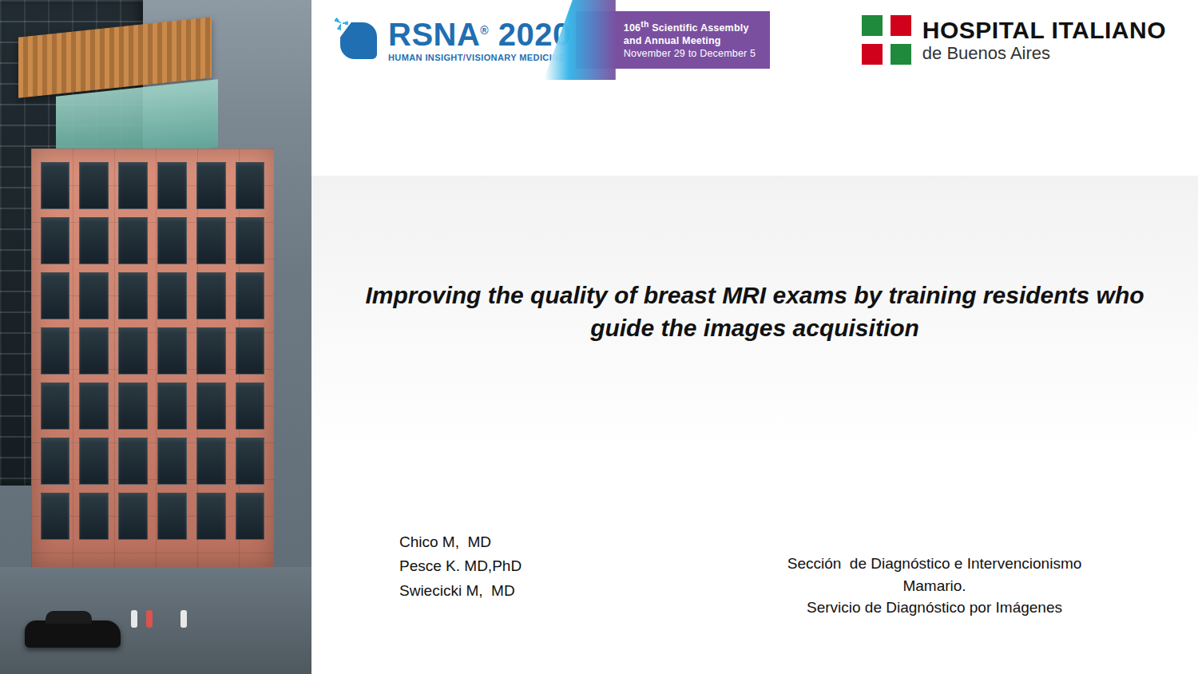RSNA® 2020
HUMAN INSIGHT/VISIONARY MEDICINE
106th Scientific Assembly
and Annual Meeting
November 29 to December 5
HOSPITAL ITALIANO
de Buenos Aires
Improving the quality of breast MRI exams by training residents who guide the images acquisition
Chico M, MD
Pesce K. MD,PhD
Swiecicki M, MD
Sección de Diagnóstico e Intervencionismo Mamario.
Servicio de Diagnóstico por Imágenes